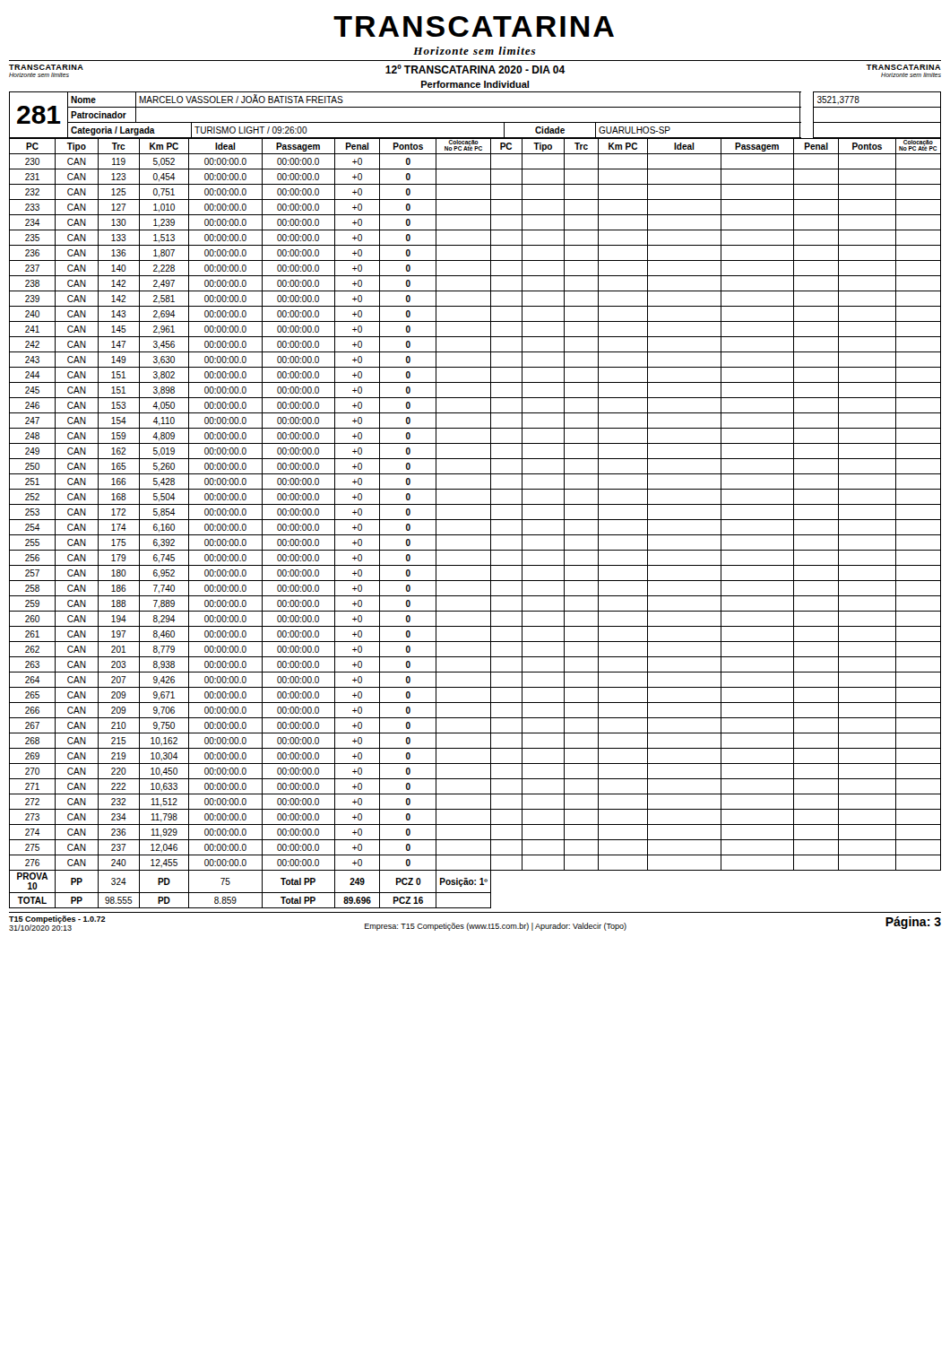TRANSCATARINA
Horizonte sem limites
TRANSCATARINAHorizonte sem limites
12º TRANSCATARINA 2020 - DIA 04
Performance Individual
TRANSCATARINAHorizonte sem limites
| 281 | Nome | MARCELO VASSOLER / JOÃO BATISTA FREITAS | | 3521,3778 |
| Patrocinador | | | |
| Categoria / Largada | TURISMO LIGHT / 09:26:00 | Cidade | GUARULHOS-SP | | |
| PC | Tipo | Trc | Km PC | Ideal | Passagem | Penal | Pontos | Colocação No PC Até PC | PC | Tipo | Trc | Km PC | Ideal | Passagem | Penal | Pontos | Colocação No PC Até PC |
| 230 | CAN | 119 | 5,052 | 00:00:00.0 | 00:00:00.0 | +0 | 0 | | | | | | | | | | |
| 231 | CAN | 123 | 0,454 | 00:00:00.0 | 00:00:00.0 | +0 | 0 | | | | | | | | | | |
| 232 | CAN | 125 | 0,751 | 00:00:00.0 | 00:00:00.0 | +0 | 0 | | | | | | | | | | |
| 233 | CAN | 127 | 1,010 | 00:00:00.0 | 00:00:00.0 | +0 | 0 | | | | | | | | | | |
| 234 | CAN | 130 | 1,239 | 00:00:00.0 | 00:00:00.0 | +0 | 0 | | | | | | | | | | |
| 235 | CAN | 133 | 1,513 | 00:00:00.0 | 00:00:00.0 | +0 | 0 | | | | | | | | | | |
| 236 | CAN | 136 | 1,807 | 00:00:00.0 | 00:00:00.0 | +0 | 0 | | | | | | | | | | |
| 237 | CAN | 140 | 2,228 | 00:00:00.0 | 00:00:00.0 | +0 | 0 | | | | | | | | | | |
| 238 | CAN | 142 | 2,497 | 00:00:00.0 | 00:00:00.0 | +0 | 0 | | | | | | | | | | |
| 239 | CAN | 142 | 2,581 | 00:00:00.0 | 00:00:00.0 | +0 | 0 | | | | | | | | | | |
| 240 | CAN | 143 | 2,694 | 00:00:00.0 | 00:00:00.0 | +0 | 0 | | | | | | | | | | |
| 241 | CAN | 145 | 2,961 | 00:00:00.0 | 00:00:00.0 | +0 | 0 | | | | | | | | | | |
| 242 | CAN | 147 | 3,456 | 00:00:00.0 | 00:00:00.0 | +0 | 0 | | | | | | | | | | |
| 243 | CAN | 149 | 3,630 | 00:00:00.0 | 00:00:00.0 | +0 | 0 | | | | | | | | | | |
| 244 | CAN | 151 | 3,802 | 00:00:00.0 | 00:00:00.0 | +0 | 0 | | | | | | | | | | |
| 245 | CAN | 151 | 3,898 | 00:00:00.0 | 00:00:00.0 | +0 | 0 | | | | | | | | | | |
| 246 | CAN | 153 | 4,050 | 00:00:00.0 | 00:00:00.0 | +0 | 0 | | | | | | | | | | |
| 247 | CAN | 154 | 4,110 | 00:00:00.0 | 00:00:00.0 | +0 | 0 | | | | | | | | | | |
| 248 | CAN | 159 | 4,809 | 00:00:00.0 | 00:00:00.0 | +0 | 0 | | | | | | | | | | |
| 249 | CAN | 162 | 5,019 | 00:00:00.0 | 00:00:00.0 | +0 | 0 | | | | | | | | | | |
| 250 | CAN | 165 | 5,260 | 00:00:00.0 | 00:00:00.0 | +0 | 0 | | | | | | | | | | |
| 251 | CAN | 166 | 5,428 | 00:00:00.0 | 00:00:00.0 | +0 | 0 | | | | | | | | | | |
| 252 | CAN | 168 | 5,504 | 00:00:00.0 | 00:00:00.0 | +0 | 0 | | | | | | | | | | |
| 253 | CAN | 172 | 5,854 | 00:00:00.0 | 00:00:00.0 | +0 | 0 | | | | | | | | | | |
| 254 | CAN | 174 | 6,160 | 00:00:00.0 | 00:00:00.0 | +0 | 0 | | | | | | | | | | |
| 255 | CAN | 175 | 6,392 | 00:00:00.0 | 00:00:00.0 | +0 | 0 | | | | | | | | | | |
| 256 | CAN | 179 | 6,745 | 00:00:00.0 | 00:00:00.0 | +0 | 0 | | | | | | | | | | |
| 257 | CAN | 180 | 6,952 | 00:00:00.0 | 00:00:00.0 | +0 | 0 | | | | | | | | | | |
| 258 | CAN | 186 | 7,740 | 00:00:00.0 | 00:00:00.0 | +0 | 0 | | | | | | | | | | |
| 259 | CAN | 188 | 7,889 | 00:00:00.0 | 00:00:00.0 | +0 | 0 | | | | | | | | | | |
| 260 | CAN | 194 | 8,294 | 00:00:00.0 | 00:00:00.0 | +0 | 0 | | | | | | | | | | |
| 261 | CAN | 197 | 8,460 | 00:00:00.0 | 00:00:00.0 | +0 | 0 | | | | | | | | | | |
| 262 | CAN | 201 | 8,779 | 00:00:00.0 | 00:00:00.0 | +0 | 0 | | | | | | | | | | |
| 263 | CAN | 203 | 8,938 | 00:00:00.0 | 00:00:00.0 | +0 | 0 | | | | | | | | | | |
| 264 | CAN | 207 | 9,426 | 00:00:00.0 | 00:00:00.0 | +0 | 0 | | | | | | | | | | |
| 265 | CAN | 209 | 9,671 | 00:00:00.0 | 00:00:00.0 | +0 | 0 | | | | | | | | | | |
| 266 | CAN | 209 | 9,706 | 00:00:00.0 | 00:00:00.0 | +0 | 0 | | | | | | | | | | |
| 267 | CAN | 210 | 9,750 | 00:00:00.0 | 00:00:00.0 | +0 | 0 | | | | | | | | | | |
| 268 | CAN | 215 | 10,162 | 00:00:00.0 | 00:00:00.0 | +0 | 0 | | | | | | | | | | |
| 269 | CAN | 219 | 10,304 | 00:00:00.0 | 00:00:00.0 | +0 | 0 | | | | | | | | | | |
| 270 | CAN | 220 | 10,450 | 00:00:00.0 | 00:00:00.0 | +0 | 0 | | | | | | | | | | |
| 271 | CAN | 222 | 10,633 | 00:00:00.0 | 00:00:00.0 | +0 | 0 | | | | | | | | | | |
| 272 | CAN | 232 | 11,512 | 00:00:00.0 | 00:00:00.0 | +0 | 0 | | | | | | | | | | |
| 273 | CAN | 234 | 11,798 | 00:00:00.0 | 00:00:00.0 | +0 | 0 | | | | | | | | | | |
| 274 | CAN | 236 | 11,929 | 00:00:00.0 | 00:00:00.0 | +0 | 0 | | | | | | | | | | |
| 275 | CAN | 237 | 12,046 | 00:00:00.0 | 00:00:00.0 | +0 | 0 | | | | | | | | | | |
| 276 | CAN | 240 | 12,455 | 00:00:00.0 | 00:00:00.0 | +0 | 0 | | | | | | | | | | |
| PROVA 10 | PP | 324 | PD | 75 | Total PP | 249 | PCZ 0 | Posição: 1º | |
| TOTAL | PP | 98.555 | PD | 8.859 | Total PP | 89.696 | PCZ 16 | | |
T15 Competições - 1.0.72
31/10/2020 20:13
Empresa: T15 Competições (www.t15.com.br) | Apurador: Valdecir (Topo)
Página: 3